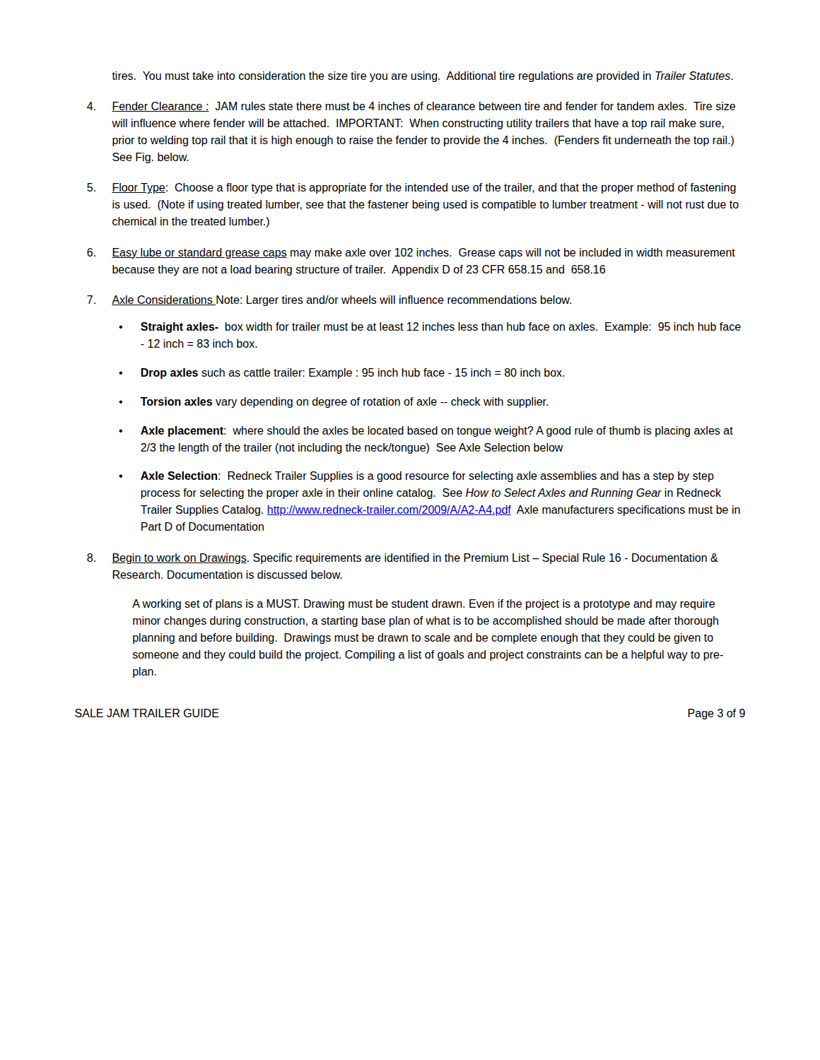tires. You must take into consideration the size tire you are using. Additional tire regulations are provided in Trailer Statutes.
4. Fender Clearance : JAM rules state there must be 4 inches of clearance between tire and fender for tandem axles. Tire size will influence where fender will be attached. IMPORTANT: When constructing utility trailers that have a top rail make sure, prior to welding top rail that it is high enough to raise the fender to provide the 4 inches. (Fenders fit underneath the top rail.) See Fig. below.
5. Floor Type: Choose a floor type that is appropriate for the intended use of the trailer, and that the proper method of fastening is used. (Note if using treated lumber, see that the fastener being used is compatible to lumber treatment - will not rust due to chemical in the treated lumber.)
6. Easy lube or standard grease caps may make axle over 102 inches. Grease caps will not be included in width measurement because they are not a load bearing structure of trailer. Appendix D of 23 CFR 658.15 and 658.16
7. Axle Considerations Note: Larger tires and/or wheels will influence recommendations below.
• Straight axles- box width for trailer must be at least 12 inches less than hub face on axles. Example: 95 inch hub face - 12 inch = 83 inch box.
• Drop axles such as cattle trailer: Example : 95 inch hub face - 15 inch = 80 inch box.
• Torsion axles vary depending on degree of rotation of axle -- check with supplier.
• Axle placement: where should the axles be located based on tongue weight? A good rule of thumb is placing axles at 2/3 the length of the trailer (not including the neck/tongue) See Axle Selection below
• Axle Selection: Redneck Trailer Supplies is a good resource for selecting axle assemblies and has a step by step process for selecting the proper axle in their online catalog. See How to Select Axles and Running Gear in Redneck Trailer Supplies Catalog. http://www.redneck-trailer.com/2009/A/A2-A4.pdf Axle manufacturers specifications must be in Part D of Documentation
8. Begin to work on Drawings. Specific requirements are identified in the Premium List – Special Rule 16 - Documentation & Research. Documentation is discussed below.
A working set of plans is a MUST. Drawing must be student drawn. Even if the project is a prototype and may require minor changes during construction, a starting base plan of what is to be accomplished should be made after thorough planning and before building. Drawings must be drawn to scale and be complete enough that they could be given to someone and they could build the project. Compiling a list of goals and project constraints can be a helpful way to pre-plan.
SALE JAM TRAILER GUIDE Page 3 of 9